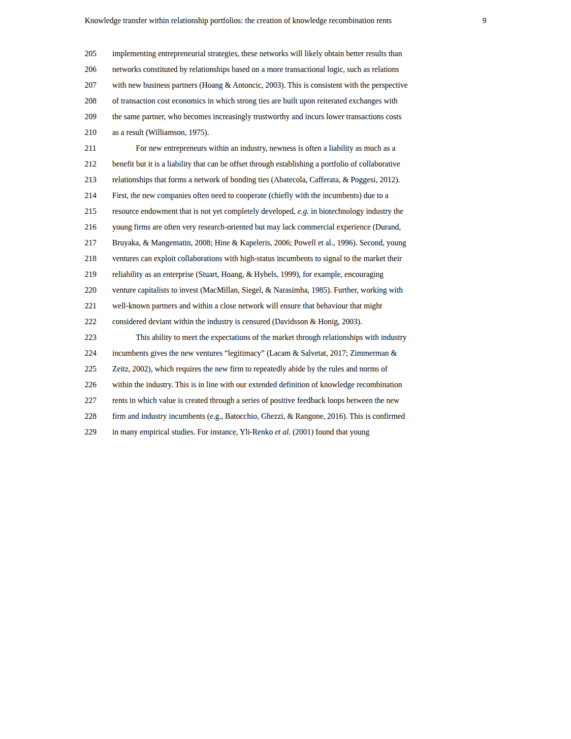Knowledge transfer within relationship portfolios: the creation of knowledge recombination rents
9
205 implementing entrepreneurial strategies, these networks will likely obtain better results than
206 networks constituted by relationships based on a more transactional logic, such as relations
207 with new business partners (Hoang & Antoncic, 2003). This is consistent with the perspective
208 of transaction cost economics in which strong ties are built upon reiterated exchanges with
209 the same partner, who becomes increasingly trustworthy and incurs lower transactions costs
210 as a result (Williamson, 1975).
211 For new entrepreneurs within an industry, newness is often a liability as much as a
212 benefit but it is a liability that can be offset through establishing a portfolio of collaborative
213 relationships that forms a network of bonding ties (Abatecola, Cafferata, & Poggesi, 2012).
214 First, the new companies often need to cooperate (chiefly with the incumbents) due to a
215 resource endowment that is not yet completely developed, e.g. in biotechnology industry the
216 young firms are often very research-oriented but may lack commercial experience (Durand,
217 Bruyaka, & Mangematin, 2008; Hine & Kapeleris, 2006; Powell et al., 1996). Second, young
218 ventures can exploit collaborations with high-status incumbents to signal to the market their
219 reliability as an enterprise (Stuart, Hoang, & Hybels, 1999), for example, encouraging
220 venture capitalists to invest (MacMillan, Siegel, & Narasimha, 1985). Further, working with
221 well-known partners and within a close network will ensure that behaviour that might
222 considered deviant within the industry is censured (Davidsson & Honig, 2003).
223 This ability to meet the expectations of the market through relationships with industry
224 incumbents gives the new ventures “legitimacy” (Lacam & Salvetat, 2017; Zimmerman &
225 Zeitz, 2002), which requires the new firm to repeatedly abide by the rules and norms of
226 within the industry. This is in line with our extended definition of knowledge recombination
227 rents in which value is created through a series of positive feedback loops between the new
228 firm and industry incumbents (e.g., Batocchio, Ghezzi, & Rangone, 2016). This is confirmed
229 in many empirical studies. For instance, Yli-Renko et al. (2001) found that young